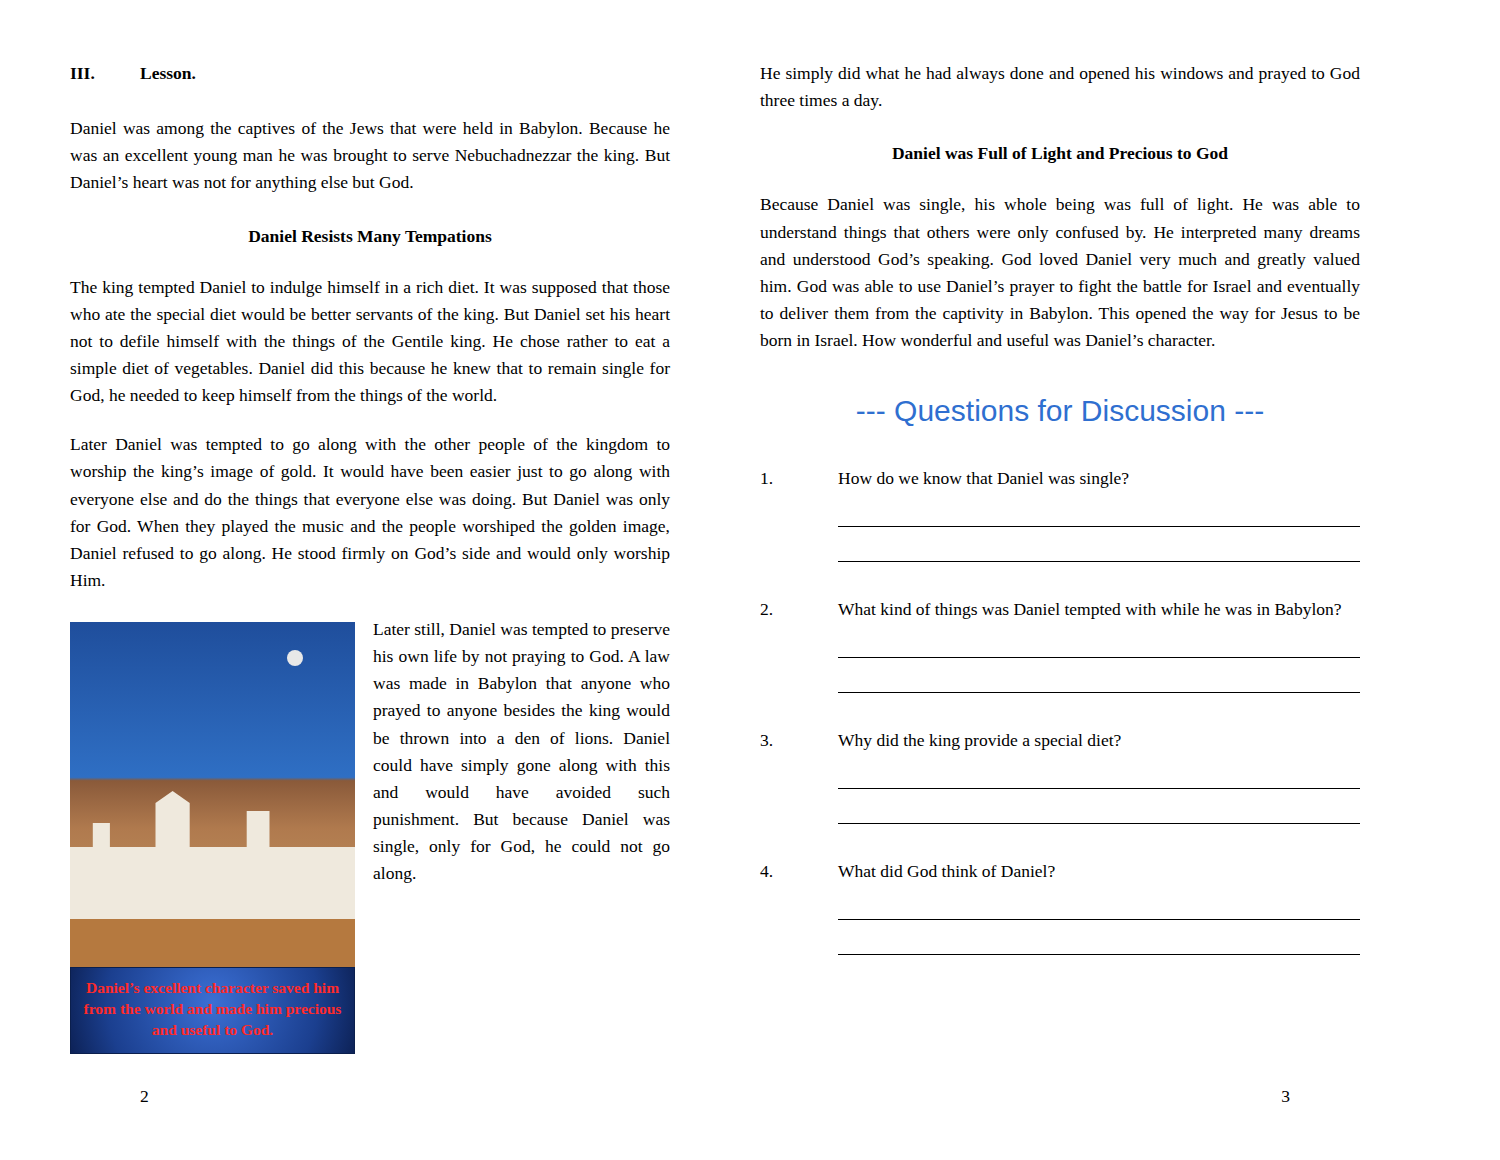III. Lesson.
Daniel was among the captives of the Jews that were held in Babylon. Because he was an excellent young man he was brought to serve Nebuchadnezzar the king. But Daniel’s heart was not for anything else but God.
Daniel Resists Many Tempations
The king tempted Daniel to indulge himself in a rich diet. It was supposed that those who ate the special diet would be better servants of the king. But Daniel set his heart not to defile himself with the things of the Gentile king. He chose rather to eat a simple diet of vegetables. Daniel did this because he knew that to remain single for God, he needed to keep himself from the things of the world.
Later Daniel was tempted to go along with the other people of the kingdom to worship the king’s image of gold. It would have been easier just to go along with everyone else and do the things that everyone else was doing. But Daniel was only for God. When they played the music and the people worshiped the golden image, Daniel refused to go along. He stood firmly on God’s side and would only worship Him.
Daniel’s excellent character saved him from the world and made him precious and useful to God.
Later still, Daniel was tempted to preserve his own life by not praying to God. A law was made in Babylon that anyone who prayed to anyone besides the king would be thrown into a den of lions. Daniel could have simply gone along with this and would have avoided such punishment. But because Daniel was single, only for God, he could not go along.
2
He simply did what he had always done and opened his windows and prayed to God three times a day.
Daniel was Full of Light and Precious to God
Because Daniel was single, his whole being was full of light. He was able to understand things that others were only confused by. He interpreted many dreams and understood God’s speaking. God loved Daniel very much and greatly valued him. God was able to use Daniel’s prayer to fight the battle for Israel and eventually to deliver them from the captivity in Babylon. This opened the way for Jesus to be born in Israel. How wonderful and useful was Daniel’s character.
--- Questions for Discussion ---
1. How do we know that Daniel was single?
2. What kind of things was Daniel tempted with while he was in Babylon?
3. Why did the king provide a special diet?
4. What did God think of Daniel?
3